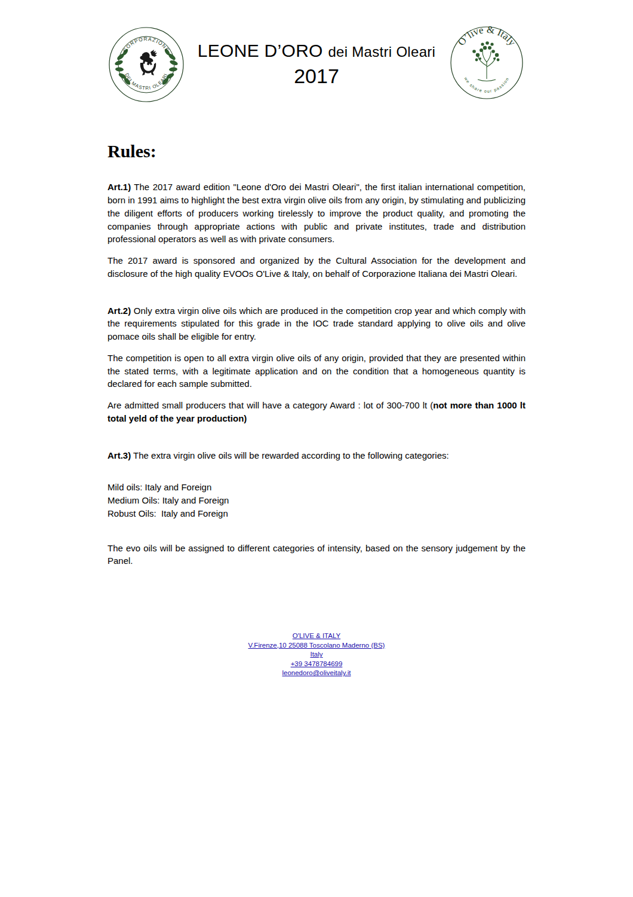CORPORAZIONE DEI MASTRI OLEARI
LEONE D’ORO dei Mastri Oleari
2017
O’live & Italy we share our passion
Rules:
Art.1) The 2017 award edition "Leone d'Oro dei Mastri Oleari", the first italian international competition, born in 1991 aims to highlight the best extra virgin olive oils from any origin, by stimulating and publicizing the diligent efforts of producers working tirelessly to improve the product quality, and promoting the companies through appropriate actions with public and private institutes, trade and distribution professional operators as well as with private consumers.
The 2017 award is sponsored and organized by the Cultural Association for the development and disclosure of the high quality EVOOs O'Live & Italy, on behalf of Corporazione Italiana dei Mastri Oleari.
Art.2) Only extra virgin olive oils which are produced in the competition crop year and which comply with the requirements stipulated for this grade in the IOC trade standard applying to olive oils and olive pomace oils shall be eligible for entry.
The competition is open to all extra virgin olive oils of any origin, provided that they are presented within the stated terms, with a legitimate application and on the condition that a homogeneous quantity is declared for each sample submitted.
Are admitted small producers that will have a category Award : lot of 300-700 lt (not more than 1000 lt total yeld of the year production)
Art.3) The extra virgin olive oils will be rewarded according to the following categories:
Mild oils: Italy and Foreign
Medium Oils: Italy and Foreign
Robust Oils: Italy and Foreign
The evo oils will be assigned to different categories of intensity, based on the sensory judgement by the Panel.
O'LIVE & ITALY
V.Firenze,10 25088 Toscolano Maderno (BS)
Italy
+39 3478784699
leonedoro@oliveitaly.it